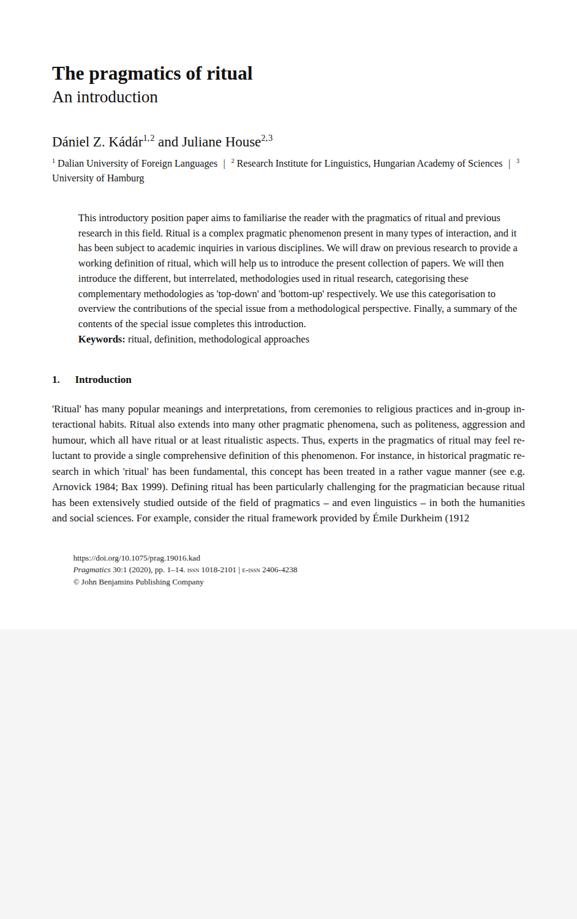The pragmatics of ritual
An introduction
Dániel Z. Kádár1, 2 and Juliane House2, 3
1 Dalian University of Foreign Languages | 2 Research Institute for Linguistics, Hungarian Academy of Sciences | 3 University of Hamburg
This introductory position paper aims to familiarise the reader with the pragmatics of ritual and previous research in this field. Ritual is a complex pragmatic phenomenon present in many types of interaction, and it has been subject to academic inquiries in various disciplines. We will draw on previous research to provide a working definition of ritual, which will help us to introduce the present collection of papers. We will then introduce the different, but interrelated, methodologies used in ritual research, categorising these complementary methodologies as 'top-down' and 'bottom-up' respectively. We use this categorisation to overview the contributions of the special issue from a methodological perspective. Finally, a summary of the contents of the special issue completes this introduction.
Keywords: ritual, definition, methodological approaches
1. Introduction
'Ritual' has many popular meanings and interpretations, from ceremonies to religious practices and in-group interactional habits. Ritual also extends into many other pragmatic phenomena, such as politeness, aggression and humour, which all have ritual or at least ritualistic aspects. Thus, experts in the pragmatics of ritual may feel reluctant to provide a single comprehensive definition of this phenomenon. For instance, in historical pragmatic research in which 'ritual' has been fundamental, this concept has been treated in a rather vague manner (see e.g. Arnovick 1984; Bax 1999). Defining ritual has been particularly challenging for the pragmatician because ritual has been extensively studied outside of the field of pragmatics – and even linguistics – in both the humanities and social sciences. For example, consider the ritual framework provided by Émile Durkheim (1912
https://doi.org/10.1075/prag.19016.kad Pragmatics 30:1 (2020), pp. 1–14. issn 1018-2101 | e-issn 2406-4238 © John Benjamins Publishing Company